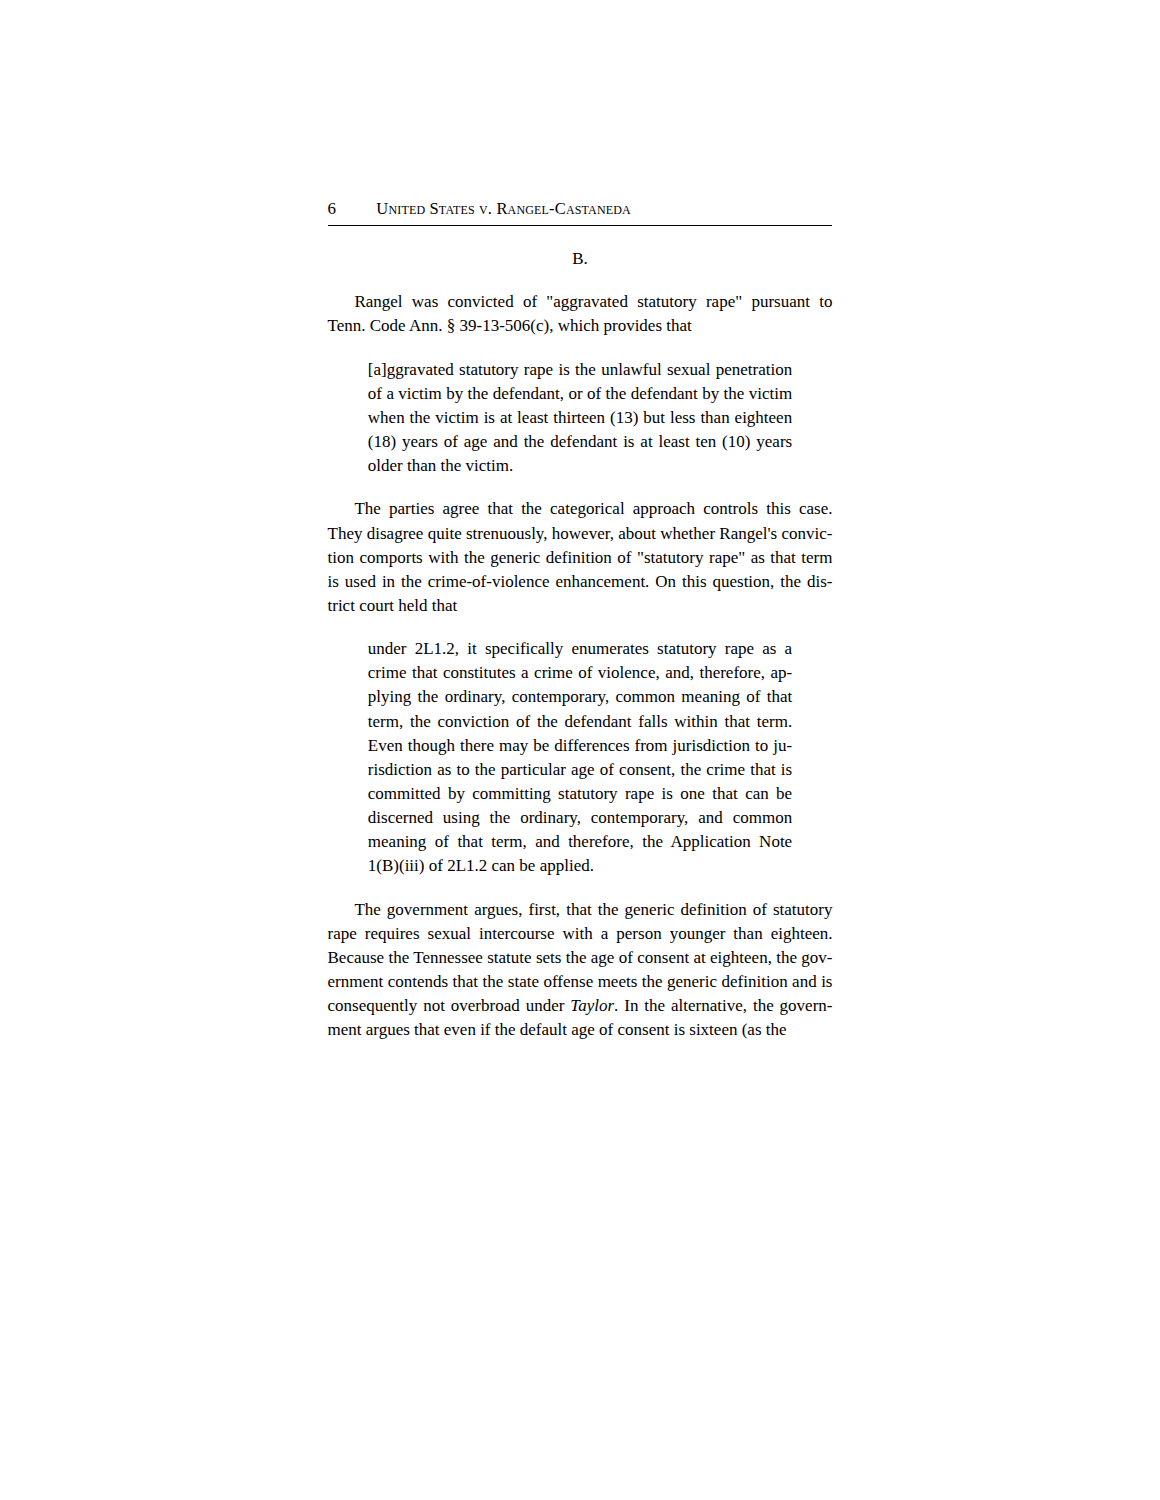6 United States v. Rangel-Castaneda
B.
Rangel was convicted of "aggravated statutory rape" pursuant to Tenn. Code Ann. § 39-13-506(c), which provides that
[a]ggravated statutory rape is the unlawful sexual penetration of a victim by the defendant, or of the defendant by the victim when the victim is at least thirteen (13) but less than eighteen (18) years of age and the defendant is at least ten (10) years older than the victim.
The parties agree that the categorical approach controls this case. They disagree quite strenuously, however, about whether Rangel's conviction comports with the generic definition of "statutory rape" as that term is used in the crime-of-violence enhancement. On this question, the district court held that
under 2L1.2, it specifically enumerates statutory rape as a crime that constitutes a crime of violence, and, therefore, applying the ordinary, contemporary, common meaning of that term, the conviction of the defendant falls within that term. Even though there may be differences from jurisdiction to jurisdiction as to the particular age of consent, the crime that is committed by committing statutory rape is one that can be discerned using the ordinary, contemporary, and common meaning of that term, and therefore, the Application Note 1(B)(iii) of 2L1.2 can be applied.
The government argues, first, that the generic definition of statutory rape requires sexual intercourse with a person younger than eighteen. Because the Tennessee statute sets the age of consent at eighteen, the government contends that the state offense meets the generic definition and is consequently not overbroad under Taylor. In the alternative, the government argues that even if the default age of consent is sixteen (as the